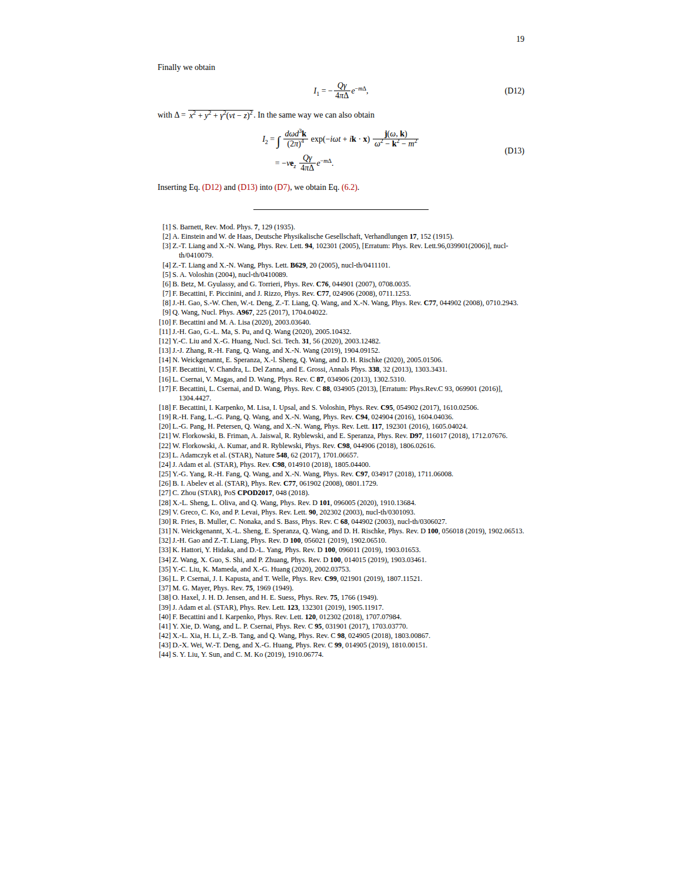19
Finally we obtain
I1 = −Qγ 4π Δ e−m Δ, (D12)
with Δ = x2 + y2 + γ2(vt − z)2. In the same way we can also obtain
I2 = ∫ dωd3k(2π)4 exp(−iωt + ik · x) j(ω, k) ω2 − k2 − m2
= −vez Qγ 4π Δ e−m Δ.
(D13)
Inserting Eq. (D12) and (D13) into (D7), we obtain Eq. (6.2).
[1] S. Barnett, Rev. Mod. Phys. 7, 129 (1935).
[2] A. Einstein and W. de Haas, Deutsche Physikalische Gesellschaft, Verhandlungen 17, 152 (1915).
[3] Z.-T. Liang and X.-N. Wang, Phys. Rev. Lett. 94, 102301 (2005), [Erratum: Phys. Rev. Lett.96,039901(2006)], nucl-th/0410079.
[4] Z.-T. Liang and X.-N. Wang, Phys. Lett. B629, 20 (2005), nucl-th/0411101.
[5] S. A. Voloshin (2004), nucl-th/0410089.
[6] B. Betz, M. Gyulassy, and G. Torrieri, Phys. Rev. C76, 044901 (2007), 0708.0035.
[7] F. Becattini, F. Piccinini, and J. Rizzo, Phys. Rev. C77, 024906 (2008), 0711.1253.
[8] J.-H. Gao, S.-W. Chen, W.-t. Deng, Z.-T. Liang, Q. Wang, and X.-N. Wang, Phys. Rev. C77, 044902 (2008), 0710.2943.
[9] Q. Wang, Nucl. Phys. A967, 225 (2017), 1704.04022.
[10] F. Becattini and M. A. Lisa (2020), 2003.03640.
[11] J.-H. Gao, G.-L. Ma, S. Pu, and Q. Wang (2020), 2005.10432.
[12] Y.-C. Liu and X.-G. Huang, Nucl. Sci. Tech. 31, 56 (2020), 2003.12482.
[13] J.-J. Zhang, R.-H. Fang, Q. Wang, and X.-N. Wang (2019), 1904.09152.
[14] N. Weickgenannt, E. Speranza, X.-l. Sheng, Q. Wang, and D. H. Rischke (2020), 2005.01506.
[15] F. Becattini, V. Chandra, L. Del Zanna, and E. Grossi, Annals Phys. 338, 32 (2013), 1303.3431.
[16] L. Csernai, V. Magas, and D. Wang, Phys. Rev. C 87, 034906 (2013), 1302.5310.
[17] F. Becattini, L. Csernai, and D. Wang, Phys. Rev. C 88, 034905 (2013), [Erratum: Phys.Rev.C 93, 069901 (2016)],1304.4427.
[18] F. Becattini, I. Karpenko, M. Lisa, I. Upsal, and S. Voloshin, Phys. Rev. C95, 054902 (2017), 1610.02506.
[19] R.-H. Fang, L.-G. Pang, Q. Wang, and X.-N. Wang, Phys. Rev. C94, 024904 (2016), 1604.04036.
[20] L.-G. Pang, H. Petersen, Q. Wang, and X.-N. Wang, Phys. Rev. Lett. 117, 192301 (2016), 1605.04024.
[21] W. Florkowski, B. Friman, A. Jaiswal, R. Ryblewski, and E. Speranza, Phys. Rev. D97, 116017 (2018), 1712.07676.
[22] W. Florkowski, A. Kumar, and R. Ryblewski, Phys. Rev. C98, 044906 (2018), 1806.02616.
[23] L. Adamczyk et al. (STAR), Nature 548, 62 (2017), 1701.06657.
[24] J. Adam et al. (STAR), Phys. Rev. C98, 014910 (2018), 1805.04400.
[25] Y.-G. Yang, R.-H. Fang, Q. Wang, and X.-N. Wang, Phys. Rev. C97, 034917 (2018), 1711.06008.
[26] B. I. Abelev et al. (STAR), Phys. Rev. C77, 061902 (2008), 0801.1729.
[27] C. Zhou (STAR), PoS CPOD2017, 048 (2018).
[28] X.-L. Sheng, L. Oliva, and Q. Wang, Phys. Rev. D 101, 096005 (2020), 1910.13684.
[29] V. Greco, C. Ko, and P. Levai, Phys. Rev. Lett. 90, 202302 (2003), nucl-th/0301093.
[30] R. Fries, B. Muller, C. Nonaka, and S. Bass, Phys. Rev. C 68, 044902 (2003), nucl-th/0306027.
[31] N. Weickgenannt, X.-L. Sheng, E. Speranza, Q. Wang, and D. H. Rischke, Phys. Rev. D 100, 056018 (2019), 1902.06513.
[32] J.-H. Gao and Z.-T. Liang, Phys. Rev. D 100, 056021 (2019), 1902.06510.
[33] K. Hattori, Y. Hidaka, and D.-L. Yang, Phys. Rev. D 100, 096011 (2019), 1903.01653.
[34] Z. Wang, X. Guo, S. Shi, and P. Zhuang, Phys. Rev. D 100, 014015 (2019), 1903.03461.
[35] Y.-C. Liu, K. Mameda, and X.-G. Huang (2020), 2002.03753.
[36] L. P. Csernai, J. I. Kapusta, and T. Welle, Phys. Rev. C99, 021901 (2019), 1807.11521.
[37] M. G. Mayer, Phys. Rev. 75, 1969 (1949).
[38] O. Haxel, J. H. D. Jensen, and H. E. Suess, Phys. Rev. 75, 1766 (1949).
[39] J. Adam et al. (STAR), Phys. Rev. Lett. 123, 132301 (2019), 1905.11917.
[40] F. Becattini and I. Karpenko, Phys. Rev. Lett. 120, 012302 (2018), 1707.07984.
[41] Y. Xie, D. Wang, and L. P. Csernai, Phys. Rev. C 95, 031901 (2017), 1703.03770.
[42] X.-L. Xia, H. Li, Z.-B. Tang, and Q. Wang, Phys. Rev. C 98, 024905 (2018), 1803.00867.
[43] D.-X. Wei, W.-T. Deng, and X.-G. Huang, Phys. Rev. C 99, 014905 (2019), 1810.00151.
[44] S. Y. Liu, Y. Sun, and C. M. Ko (2019), 1910.06774.